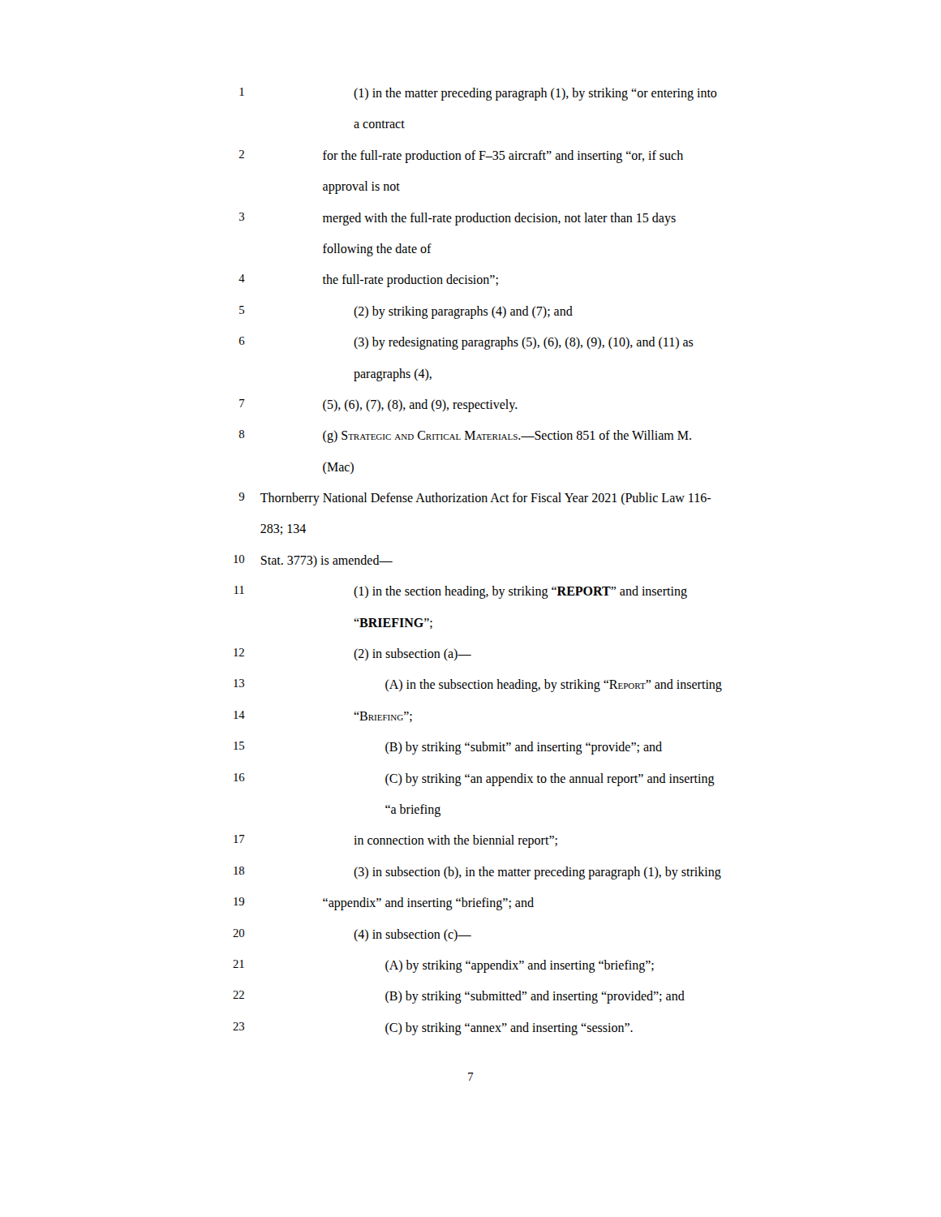(1) in the matter preceding paragraph (1), by striking “or entering into a contract
for the full-rate production of F–35 aircraft” and inserting “or, if such approval is not
merged with the full-rate production decision, not later than 15 days following the date of
the full-rate production decision”;
(2) by striking paragraphs (4) and (7); and
(3) by redesignating paragraphs (5), (6), (8), (9), (10), and (11) as paragraphs (4),
(5), (6), (7), (8), and (9), respectively.
(g) Strategic and Critical Materials.—Section 851 of the William M. (Mac)
Thornberry National Defense Authorization Act for Fiscal Year 2021 (Public Law 116-283; 134
Stat. 3773) is amended—
(1) in the section heading, by striking “REPORT” and inserting “BRIEFING”;
(2) in subsection (a)—
(A) in the subsection heading, by striking “Report” and inserting
“Briefing”;
(B) by striking “submit” and inserting “provide”; and
(C) by striking “an appendix to the annual report” and inserting “a briefing
in connection with the biennial report”;
(3) in subsection (b), in the matter preceding paragraph (1), by striking
“appendix” and inserting “briefing”; and
(4) in subsection (c)—
(A) by striking “appendix” and inserting “briefing”;
(B) by striking “submitted” and inserting “provided”; and
(C) by striking “annex” and inserting “session”.
7